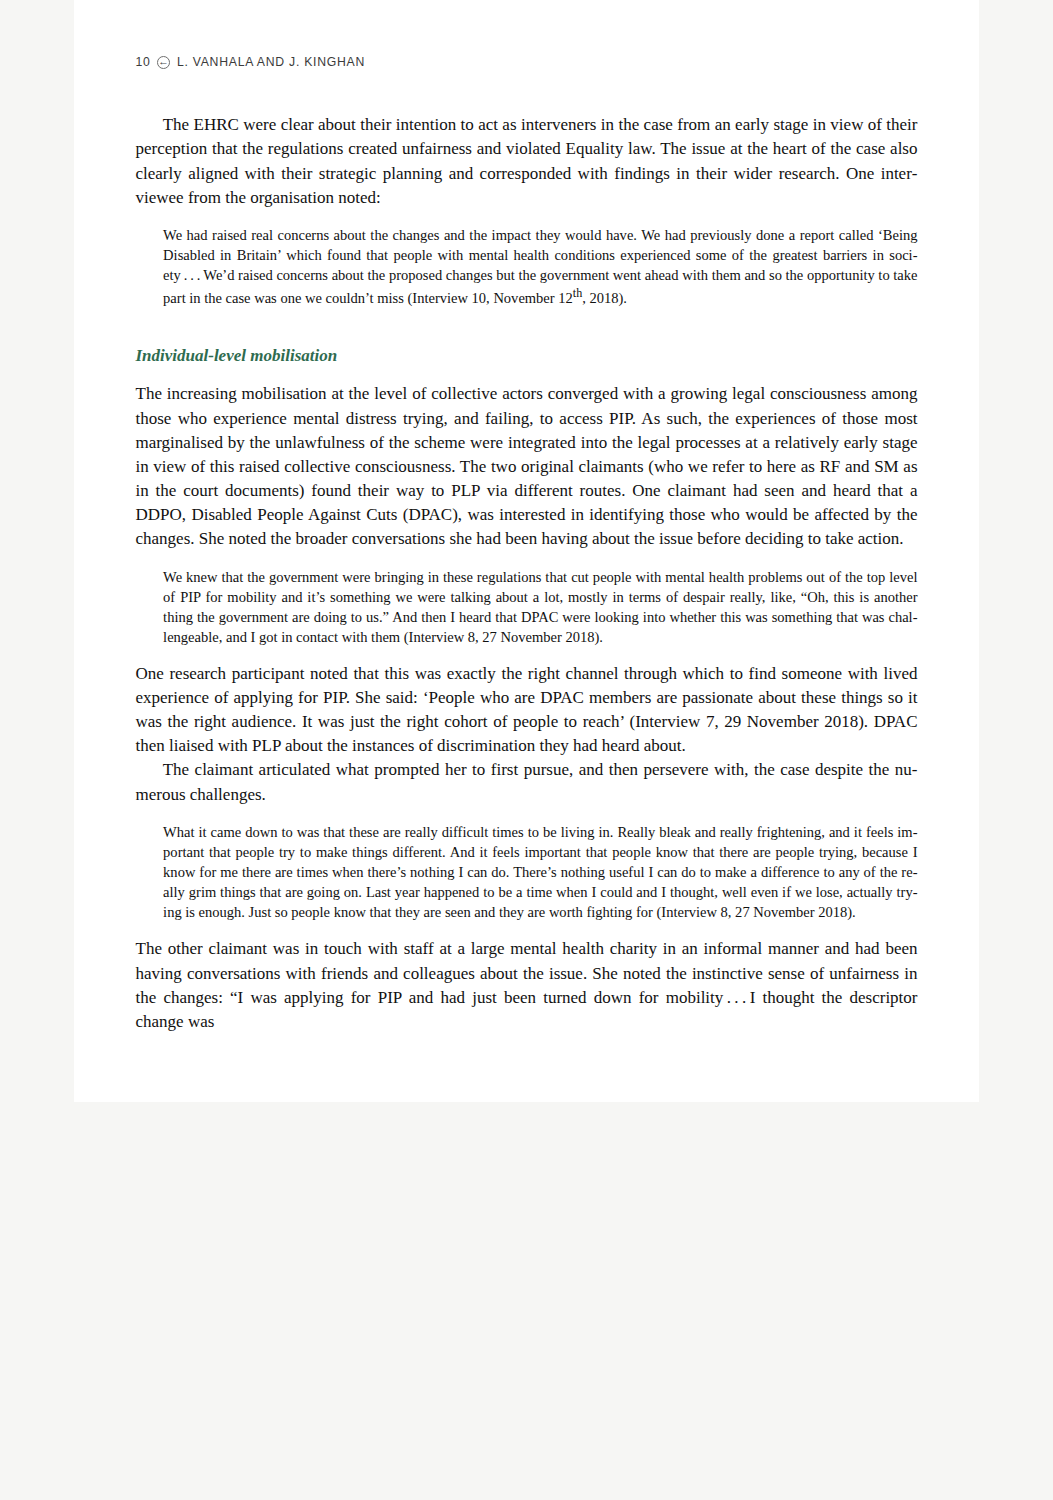10 ← L. Vanhala and J. Kinghan
The EHRC were clear about their intention to act as interveners in the case from an early stage in view of their perception that the regulations created unfairness and violated Equality law. The issue at the heart of the case also clearly aligned with their strategic planning and corresponded with findings in their wider research. One interviewee from the organisation noted:
We had raised real concerns about the changes and the impact they would have. We had previously done a report called ‘Being Disabled in Britain’ which found that people with mental health conditions experienced some of the greatest barriers in society . . . We’d raised concerns about the proposed changes but the government went ahead with them and so the opportunity to take part in the case was one we couldn’t miss (Interview 10, November 12th, 2018).
Individual-level mobilisation
The increasing mobilisation at the level of collective actors converged with a growing legal consciousness among those who experience mental distress trying, and failing, to access PIP. As such, the experiences of those most marginalised by the unlawfulness of the scheme were integrated into the legal processes at a relatively early stage in view of this raised collective consciousness. The two original claimants (who we refer to here as RF and SM as in the court documents) found their way to PLP via different routes. One claimant had seen and heard that a DDPO, Disabled People Against Cuts (DPAC), was interested in identifying those who would be affected by the changes. She noted the broader conversations she had been having about the issue before deciding to take action.
We knew that the government were bringing in these regulations that cut people with mental health problems out of the top level of PIP for mobility and it’s something we were talking about a lot, mostly in terms of despair really, like, “Oh, this is another thing the government are doing to us.” And then I heard that DPAC were looking into whether this was something that was challengeable, and I got in contact with them (Interview 8, 27 November 2018).
One research participant noted that this was exactly the right channel through which to find someone with lived experience of applying for PIP. She said: ‘People who are DPAC members are passionate about these things so it was the right audience. It was just the right cohort of people to reach’ (Interview 7, 29 November 2018). DPAC then liaised with PLP about the instances of discrimination they had heard about.
The claimant articulated what prompted her to first pursue, and then persevere with, the case despite the numerous challenges.
What it came down to was that these are really difficult times to be living in. Really bleak and really frightening, and it feels important that people try to make things different. And it feels important that people know that there are people trying, because I know for me there are times when there’s nothing I can do. There’s nothing useful I can do to make a difference to any of the really grim things that are going on. Last year happened to be a time when I could and I thought, well even if we lose, actually trying is enough. Just so people know that they are seen and they are worth fighting for (Interview 8, 27 November 2018).
The other claimant was in touch with staff at a large mental health charity in an informal manner and had been having conversations with friends and colleagues about the issue. She noted the instinctive sense of unfairness in the changes: “I was applying for PIP and had just been turned down for mobility . . . I thought the descriptor change was